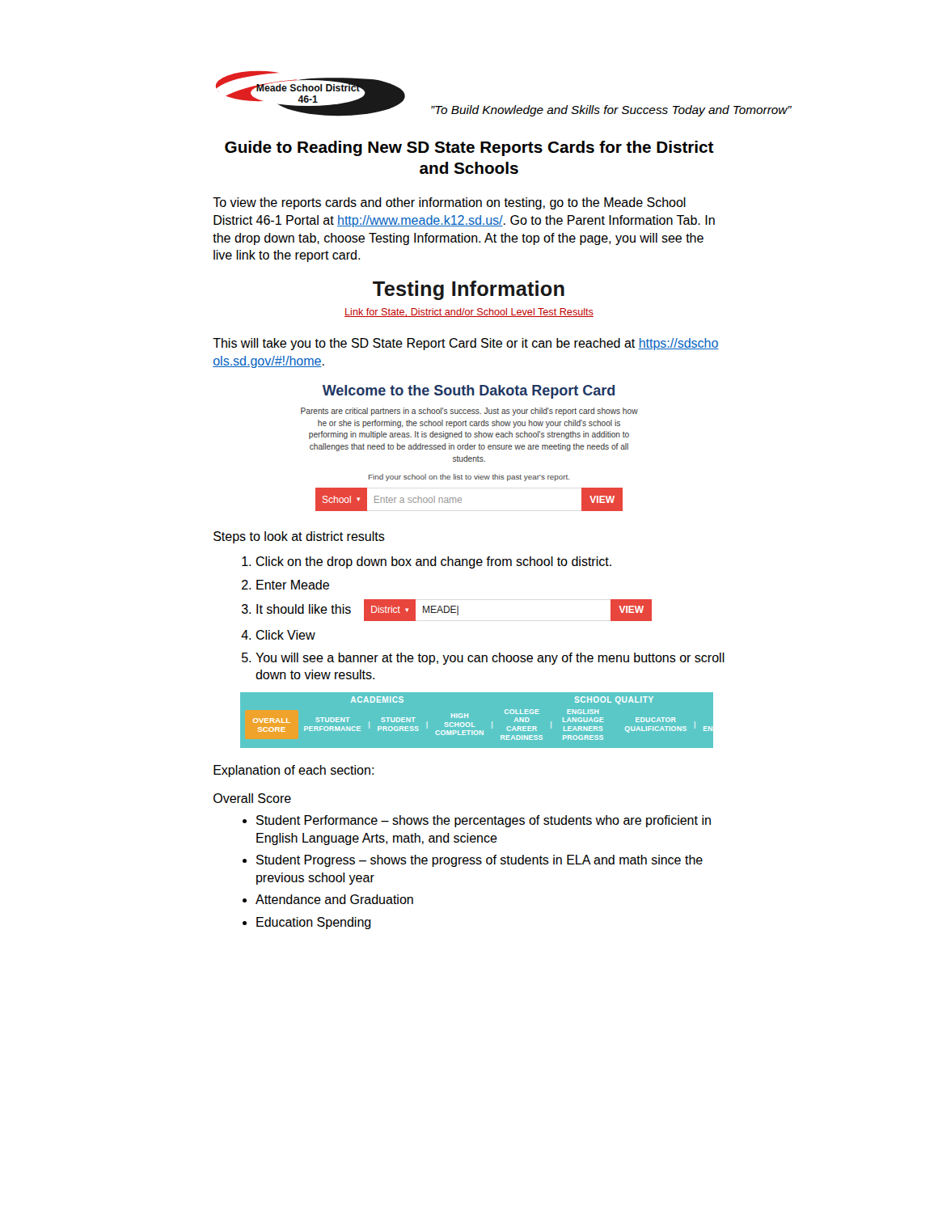Meade School District 46-1
”To Build Knowledge and Skills for Success Today and Tomorrow”
Guide to Reading New SD State Reports Cards for the District and Schools
To view the reports cards and other information on testing, go to the Meade School District 46-1 Portal at http://www.meade.k12.sd.us/. Go to the Parent Information Tab. In the drop down tab, choose Testing Information. At the top of the page, you will see the live link to the report card.
Testing Information
Link for State, District and/or School Level Test Results
This will take you to the SD State Report Card Site or it can be reached at https://sdschools.sd.gov/#!/home.
Welcome to the South Dakota Report Card
Parents are critical partners in a school's success. Just as your child's report card shows how he or she is performing, the school report cards show you how your child's school is performing in multiple areas. It is designed to show each school's strengths in addition to challenges that need to be addressed in order to ensure we are meeting the needs of all students.
Find your school on the list to view this past year's report.
School ▾
Enter a school name
VIEW
Steps to look at district results
Click on the drop down box and change from school to district.
Enter Meade
It should like this District ▾ MEADE| VIEW
Click View
You will see a banner at the top, you can choose any of the menu buttons or scroll down to view results.
ACADEMICS
SCHOOL QUALITY
OVERALL
SCORE
STUDENT
PERFORMANCE
|
STUDENT
PROGRESS
|
HIGH SCHOOL
COMPLETION
|
COLLEGE AND
CAREER READINESS
|
ENGLISH LANGUAGE
LEARNERS PROGRESS
EDUCATOR
QUALIFICATIONS
|
SCHOOL
ENVIRONMENT
|
SCHOOL
SAFETY
Explanation of each section:
Overall Score
Student Performance – shows the percentages of students who are proficient in English Language Arts, math, and science
Student Progress – shows the progress of students in ELA and math since the previous school year
Attendance and Graduation
Education Spending